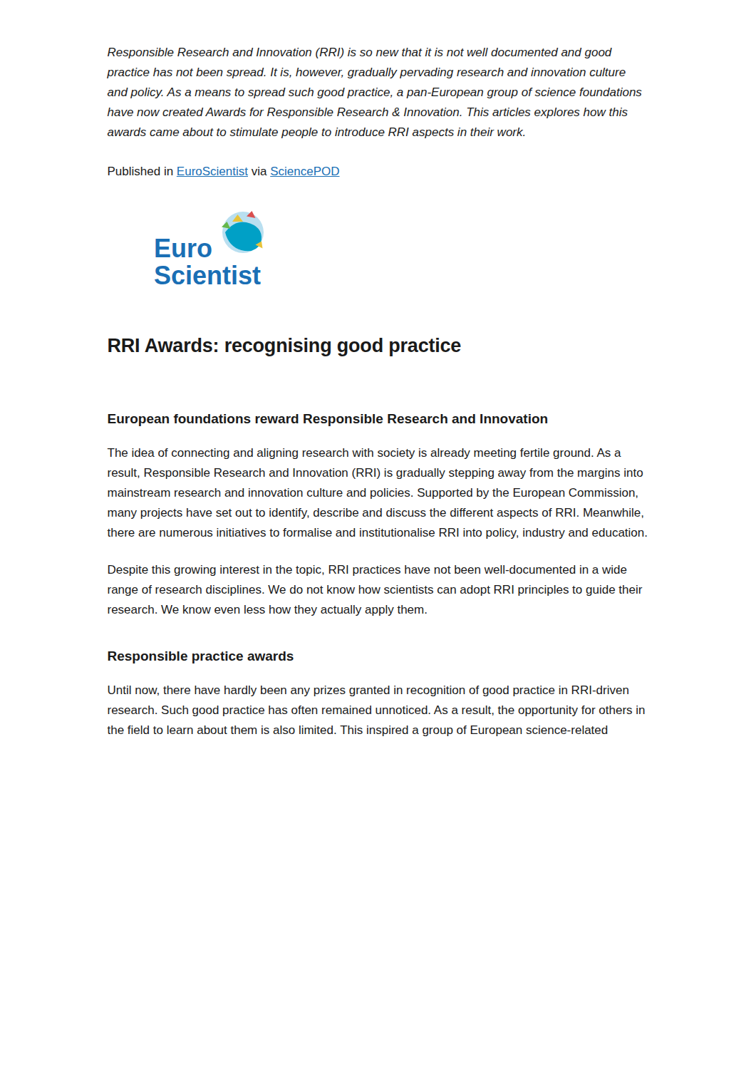Responsible Research and Innovation (RRI) is so new that it is not well documented and good practice has not been spread. It is, however, gradually pervading research and innovation culture and policy. As a means to spread such good practice, a pan-European group of science foundations have now created Awards for Responsible Research & Innovation. This articles explores how this awards came about to stimulate people to introduce RRI aspects in their work.
Published in EuroScientist via SciencePOD
RRI Awards: recognising good practice
European foundations reward Responsible Research and Innovation
The idea of connecting and aligning research with society is already meeting fertile ground. As a result, Responsible Research and Innovation (RRI) is gradually stepping away from the margins into mainstream research and innovation culture and policies. Supported by the European Commission, many projects have set out to identify, describe and discuss the different aspects of RRI. Meanwhile, there are numerous initiatives to formalise and institutionalise RRI into policy, industry and education.
Despite this growing interest in the topic, RRI practices have not been well-documented in a wide range of research disciplines. We do not know how scientists can adopt RRI principles to guide their research. We know even less how they actually apply them.
Responsible practice awards
Until now, there have hardly been any prizes granted in recognition of good practice in RRI-driven research. Such good practice has often remained unnoticed. As a result, the opportunity for others in the field to learn about them is also limited. This inspired a group of European science-related